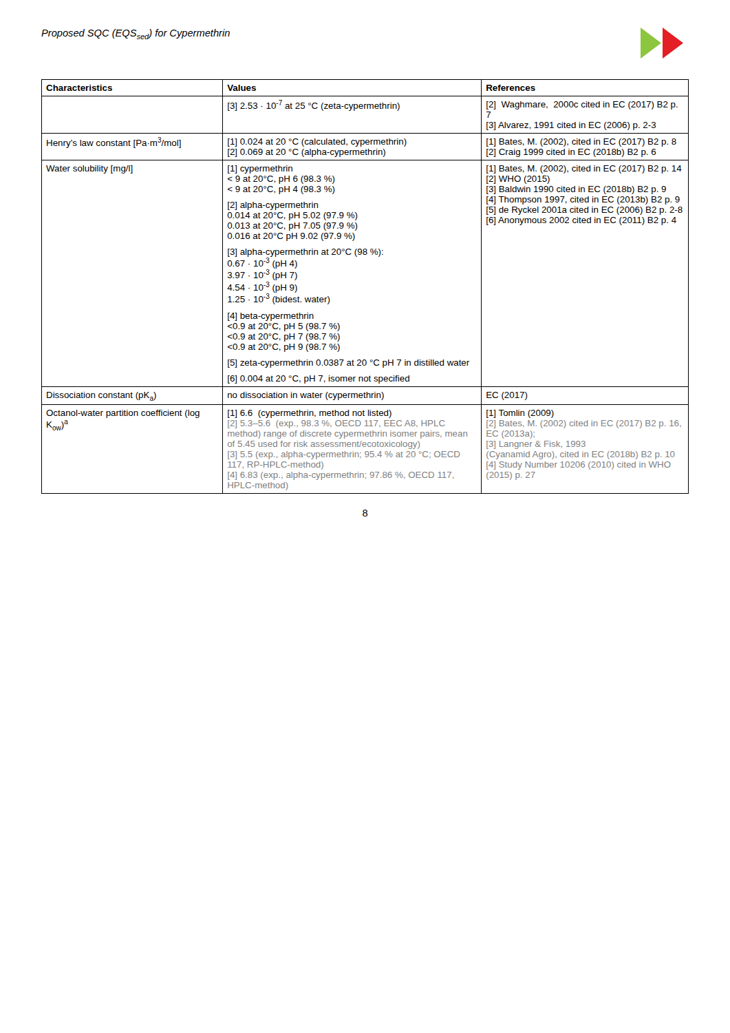Proposed SQC (EQSsed) for Cypermethrin
| Characteristics | Values | References |
| --- | --- | --- |
| | [3] 2.53 · 10 -7 at 25 °C (zeta-cypermethrin) | [2] Waghmare, 2000c cited in EC (2017) B2 p. 7 [3] Alvarez, 1991 cited in EC (2006) p. 2-3 |
| Henry’s law constant [Pa·m 3 /mol] | [1] 0.024 at 20 °C (calculated, cypermethrin) [2] 0.069 at 20 °C (alpha-cypermethrin) | [1] Bates, M. (2002), cited in EC (2017) B2 p. 8 [2] Craig 1999 cited in EC (2018b) B2 p. 6 |
| Water solubility [mg/l] | [1] cypermethrin < 9 at 20°C, pH 6 (98.3 %) < 9 at 20°C, pH 4 (98.3 %) [2] alpha-cypermethrin 0.014 at 20°C, pH 5.02 (97.9 %) 0.013 at 20°C, pH 7.05 (97.9 %) 0.016 at 20°C pH 9.02 (97.9 %) [3] alpha-cypermethrin at 20°C (98 %): 0.67 · 10 -3 (pH 4) 3.97 · 10 -3 (pH 7) 4.54 · 10 -3 (pH 9) 1.25 · 10 -3 (bidest. water) [4] beta-cypermethrin <0.9 at 20°C, pH 5 (98.7 %) <0.9 at 20°C, pH 7 (98.7 %) <0.9 at 20°C, pH 9 (98.7 %) [5] zeta-cypermethrin 0.0387 at 20 °C pH 7 in distilled water [6] 0.004 at 20 °C, pH 7, isomer not specified | [1] Bates, M. (2002), cited in EC (2017) B2 p. 14 [2] WHO (2015) [3] Baldwin 1990 cited in EC (2018b) B2 p. 9 [4] Thompson 1997, cited in EC (2013b) B2 p. 9 [5] de Ryckel 2001a cited in EC (2006) B2 p. 2-8 [6] Anonymous 2002 cited in EC (2011) B2 p. 4 |
| Dissociation constant (pK a ) | no dissociation in water (cypermethrin) | EC (2017) |
| Octanol-water partition coefficient (log K ow ) a | [1] 6.6 (cypermethrin, method not listed) [2] 5.3–5.6 (exp., 98.3 %, OECD 117, EEC A8, HPLC method) range of discrete cypermethrin isomer pairs, mean of 5.45 used for risk assessment/ecotoxicology) [3] 5.5 (exp., alpha-cypermethrin; 95.4 % at 20 °C; OECD 117, RP-HPLC-method) [4] 6.83 (exp., alpha-cypermethrin; 97.86 %, OECD 117, HPLC-method) | [1] Tomlin (2009) [2] Bates, M. (2002) cited in EC (2017) B2 p. 16, EC (2013a); [3] Langner & Fisk, 1993 (Cyanamid Agro), cited in EC (2018b) B2 p. 10 [4] Study Number 10206 (2010) cited in WHO (2015) p. 27 |
8